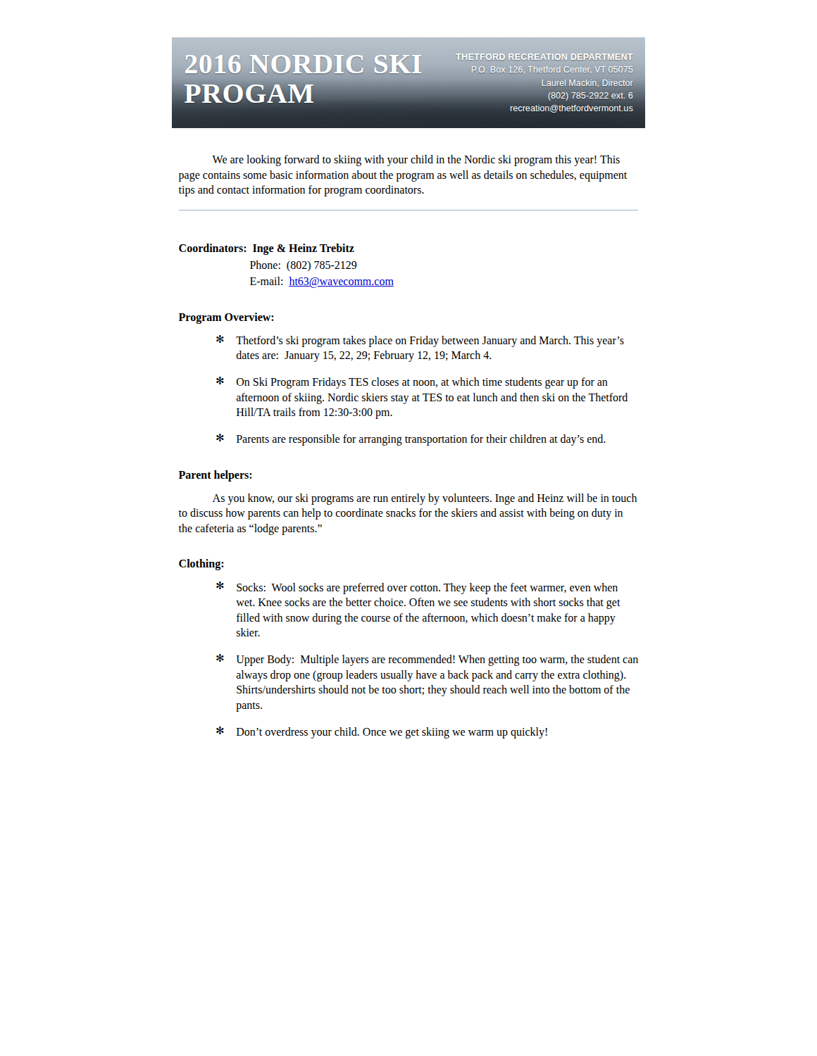2016 NORDIC SKI PROGAM
THETFORD RECREATION DEPARTMENT
P.O. Box 126, Thetford Center, VT 05075
Laurel Mackin, Director
(802) 785-2922 ext. 6
recreation@thetfordvermont.us
We are looking forward to skiing with your child in the Nordic ski program this year! This page contains some basic information about the program as well as details on schedules, equipment tips and contact information for program coordinators.
Coordinators: Inge & Heinz Trebitz
Phone: (802) 785-2129
E-mail: ht63@wavecomm.com
Program Overview:
Thetford’s ski program takes place on Friday between January and March. This year’s dates are: January 15, 22, 29; February 12, 19; March 4.
On Ski Program Fridays TES closes at noon, at which time students gear up for an afternoon of skiing. Nordic skiers stay at TES to eat lunch and then ski on the Thetford Hill/TA trails from 12:30-3:00 pm.
Parents are responsible for arranging transportation for their children at day’s end.
Parent helpers:
As you know, our ski programs are run entirely by volunteers. Inge and Heinz will be in touch to discuss how parents can help to coordinate snacks for the skiers and assist with being on duty in the cafeteria as “lodge parents.”
Clothing:
Socks: Wool socks are preferred over cotton. They keep the feet warmer, even when wet. Knee socks are the better choice. Often we see students with short socks that get filled with snow during the course of the afternoon, which doesn’t make for a happy skier.
Upper Body: Multiple layers are recommended! When getting too warm, the student can always drop one (group leaders usually have a back pack and carry the extra clothing). Shirts/undershirts should not be too short; they should reach well into the bottom of the pants.
Don’t overdress your child. Once we get skiing we warm up quickly!